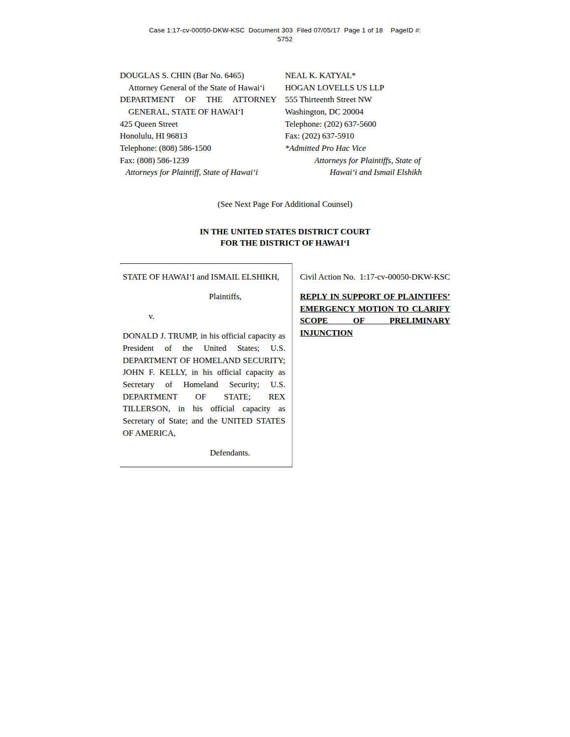Case 1:17-cv-00050-DKW-KSC Document 303 Filed 07/05/17 Page 1 of 18 PageID #:
5752
| DOUGLAS S. CHIN (Bar No. 6465) Attorney General of the State of Hawai‘i DEPARTMENT OF THE ATTORNEY GENERAL, STATE OF HAWAI‘I 425 Queen Street Honolulu, HI 96813 Telephone: (808) 586-1500 Fax: (808) 586-1239 Attorneys for Plaintiff, State of Hawai‘i | NEAL K. KATYAL* HOGAN LOVELLS US LLP 555 Thirteenth Street NW Washington, DC 20004 Telephone: (202) 637-5600 Fax: (202) 637-5910 *Admitted Pro Hac Vice Attorneys for Plaintiffs, State of Hawai‘i and Ismail Elshikh |
(See Next Page For Additional Counsel)
IN THE UNITED STATES DISTRICT COURT
FOR THE DISTRICT OF HAWAI‘I
| STATE OF HAWAI‘I and ISMAIL ELSHIKH, Plaintiffs, v. DONALD J. TRUMP, in his official capacity as President of the United States; U.S. DEPARTMENT OF HOMELAND SECURITY; JOHN F. KELLY, in his official capacity as Secretary of Homeland Security; U.S. DEPARTMENT OF STATE; REX TILLERSON, in his official capacity as Secretary of State; and the UNITED STATES OF AMERICA, Defendants. | Civil Action No. 1:17-cv-00050-DKW-KSC REPLY IN SUPPORT OF PLAINTIFFS’ EMERGENCY MOTION TO CLARIFY SCOPE OF PRELIMINARY INJUNCTION |